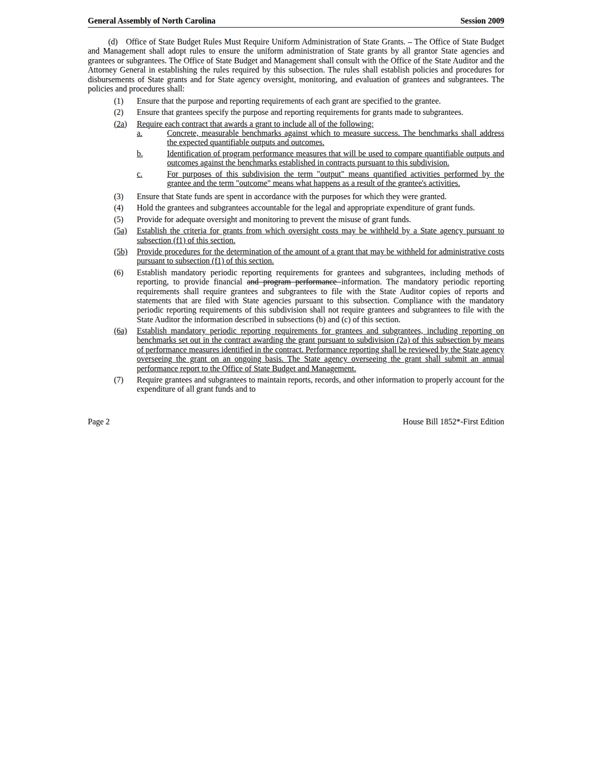General Assembly of North Carolina
Session 2009
(d) Office of State Budget Rules Must Require Uniform Administration of State Grants. – The Office of State Budget and Management shall adopt rules to ensure the uniform administration of State grants by all grantor State agencies and grantees or subgrantees. The Office of State Budget and Management shall consult with the Office of the State Auditor and the Attorney General in establishing the rules required by this subsection. The rules shall establish policies and procedures for disbursements of State grants and for State agency oversight, monitoring, and evaluation of grantees and subgrantees. The policies and procedures shall:
(1) Ensure that the purpose and reporting requirements of each grant are specified to the grantee.
(2) Ensure that grantees specify the purpose and reporting requirements for grants made to subgrantees.
(2a) Require each contract that awards a grant to include all of the following:
a. Concrete, measurable benchmarks against which to measure success. The benchmarks shall address the expected quantifiable outputs and outcomes.
b. Identification of program performance measures that will be used to compare quantifiable outputs and outcomes against the benchmarks established in contracts pursuant to this subdivision.
c. For purposes of this subdivision the term "output" means quantified activities performed by the grantee and the term "outcome" means what happens as a result of the grantee's activities.
(3) Ensure that State funds are spent in accordance with the purposes for which they were granted.
(4) Hold the grantees and subgrantees accountable for the legal and appropriate expenditure of grant funds.
(5) Provide for adequate oversight and monitoring to prevent the misuse of grant funds.
(5a) Establish the criteria for grants from which oversight costs may be withheld by a State agency pursuant to subsection (f1) of this section.
(5b) Provide procedures for the determination of the amount of a grant that may be withheld for administrative costs pursuant to subsection (f1) of this section.
(6) Establish mandatory periodic reporting requirements for grantees and subgrantees, including methods of reporting, to provide financial and program performance information. The mandatory periodic reporting requirements shall require grantees and subgrantees to file with the State Auditor copies of reports and statements that are filed with State agencies pursuant to this subsection. Compliance with the mandatory periodic reporting requirements of this subdivision shall not require grantees and subgrantees to file with the State Auditor the information described in subsections (b) and (c) of this section.
(6a) Establish mandatory periodic reporting requirements for grantees and subgrantees, including reporting on benchmarks set out in the contract awarding the grant pursuant to subdivision (2a) of this subsection by means of performance measures identified in the contract. Performance reporting shall be reviewed by the State agency overseeing the grant on an ongoing basis. The State agency overseeing the grant shall submit an annual performance report to the Office of State Budget and Management.
(7) Require grantees and subgrantees to maintain reports, records, and other information to properly account for the expenditure of all grant funds and to
Page 2
House Bill 1852*-First Edition